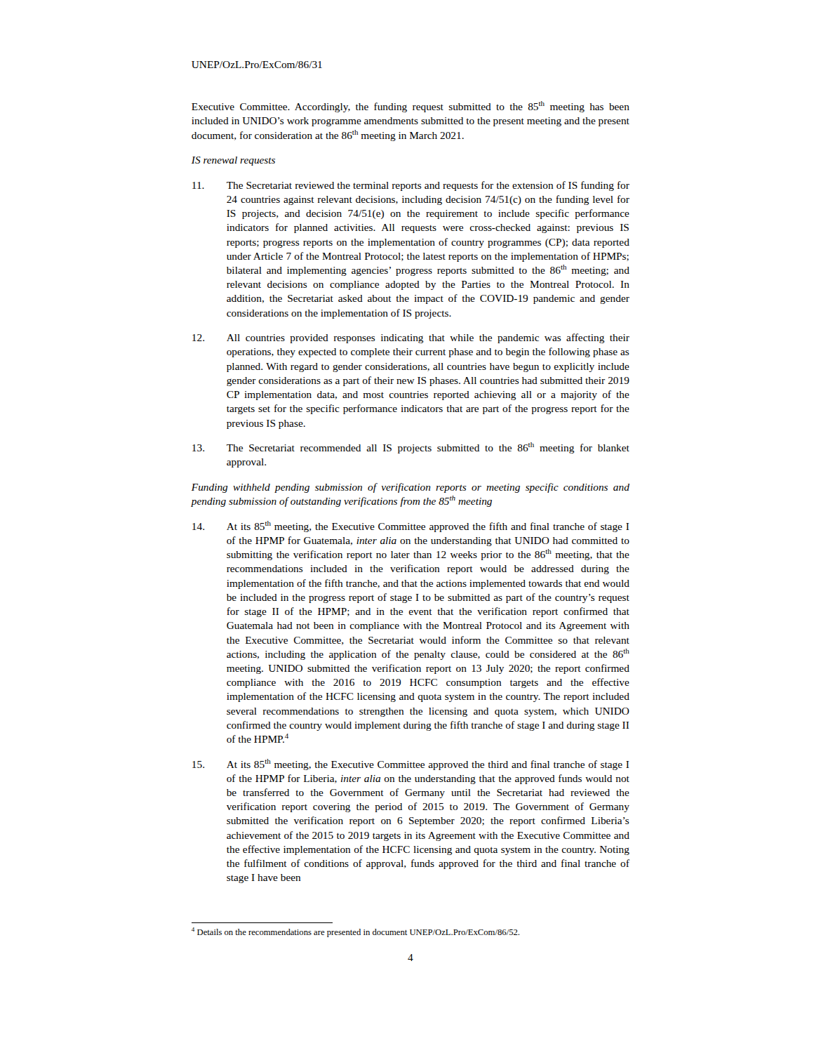UNEP/OzL.Pro/ExCom/86/31
Executive Committee. Accordingly, the funding request submitted to the 85th meeting has been included in UNIDO’s work programme amendments submitted to the present meeting and the present document, for consideration at the 86th meeting in March 2021.
IS renewal requests
11.
The Secretariat reviewed the terminal reports and requests for the extension of IS funding for 24 countries against relevant decisions, including decision 74/51(c) on the funding level for IS projects, and decision 74/51(e) on the requirement to include specific performance indicators for planned activities. All requests were cross-checked against: previous IS reports; progress reports on the implementation of country programmes (CP); data reported under Article 7 of the Montreal Protocol; the latest reports on the implementation of HPMPs; bilateral and implementing agencies’ progress reports submitted to the 86th meeting; and relevant decisions on compliance adopted by the Parties to the Montreal Protocol. In addition, the Secretariat asked about the impact of the COVID-19 pandemic and gender considerations on the implementation of IS projects.
12.
All countries provided responses indicating that while the pandemic was affecting their operations, they expected to complete their current phase and to begin the following phase as planned. With regard to gender considerations, all countries have begun to explicitly include gender considerations as a part of their new IS phases. All countries had submitted their 2019 CP implementation data, and most countries reported achieving all or a majority of the targets set for the specific performance indicators that are part of the progress report for the previous IS phase.
13.
The Secretariat recommended all IS projects submitted to the 86th meeting for blanket approval.
Funding withheld pending submission of verification reports or meeting specific conditions and pending submission of outstanding verifications from the 85th meeting
14.
At its 85th meeting, the Executive Committee approved the fifth and final tranche of stage I of the HPMP for Guatemala, inter alia on the understanding that UNIDO had committed to submitting the verification report no later than 12 weeks prior to the 86th meeting, that the recommendations included in the verification report would be addressed during the implementation of the fifth tranche, and that the actions implemented towards that end would be included in the progress report of stage I to be submitted as part of the country’s request for stage II of the HPMP; and in the event that the verification report confirmed that Guatemala had not been in compliance with the Montreal Protocol and its Agreement with the Executive Committee, the Secretariat would inform the Committee so that relevant actions, including the application of the penalty clause, could be considered at the 86th meeting. UNIDO submitted the verification report on 13 July 2020; the report confirmed compliance with the 2016 to 2019 HCFC consumption targets and the effective implementation of the HCFC licensing and quota system in the country. The report included several recommendations to strengthen the licensing and quota system, which UNIDO confirmed the country would implement during the fifth tranche of stage I and during stage II of the HPMP.4
15.
At its 85th meeting, the Executive Committee approved the third and final tranche of stage I of the HPMP for Liberia, inter alia on the understanding that the approved funds would not be transferred to the Government of Germany until the Secretariat had reviewed the verification report covering the period of 2015 to 2019. The Government of Germany submitted the verification report on 6 September 2020; the report confirmed Liberia’s achievement of the 2015 to 2019 targets in its Agreement with the Executive Committee and the effective implementation of the HCFC licensing and quota system in the country. Noting the fulfilment of conditions of approval, funds approved for the third and final tranche of stage I have been
4 Details on the recommendations are presented in document UNEP/OzL.Pro/ExCom/86/52.
4